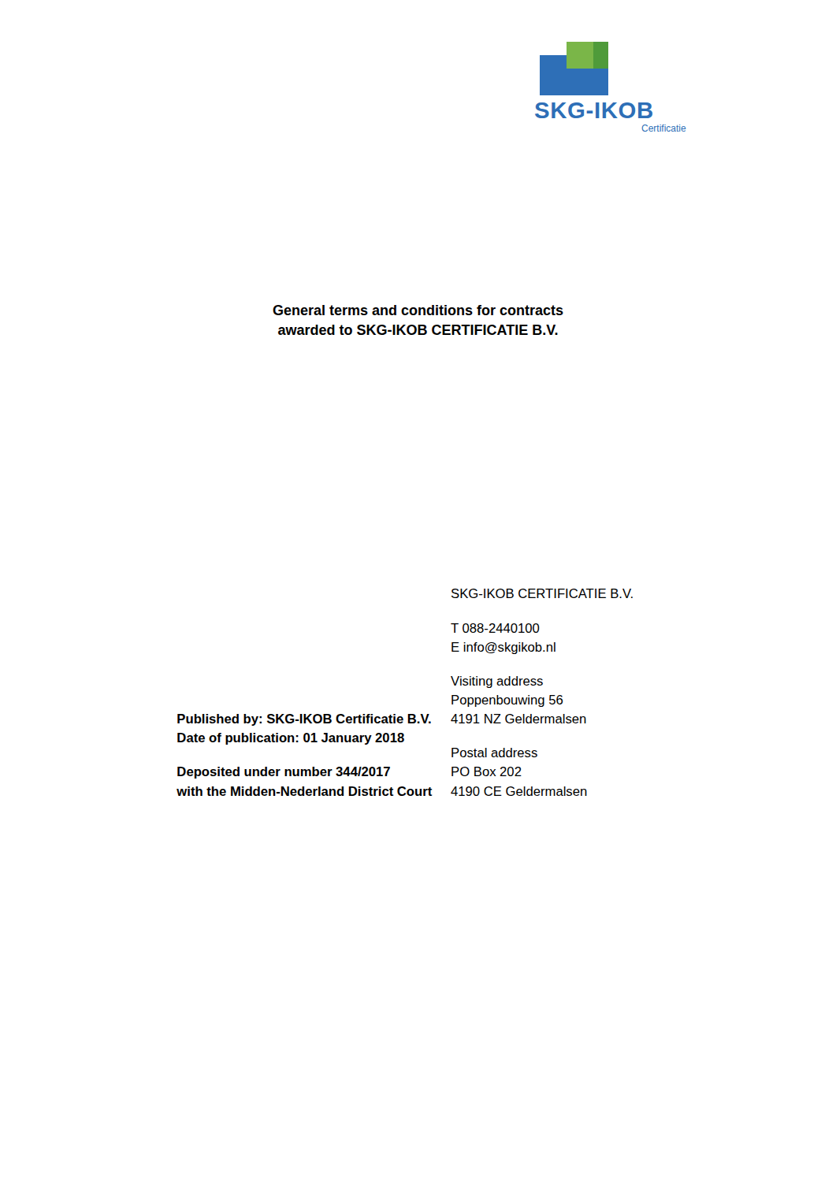SKG-IKOB
Certificatie
General terms and conditions for contracts
awarded to SKG-IKOB CERTIFICATIE B.V.
Published by: SKG-IKOB Certificatie B.V.
Date of publication: 01 January 2018
Deposited under number 344/2017
with the Midden-Nederland District Court
SKG-IKOB CERTIFICATIE B.V.
T 088-2440100
E info@skgikob.nl
Visiting address
Poppenbouwing 56
4191 NZ Geldermalsen
Postal address
PO Box 202
4190 CE Geldermalsen